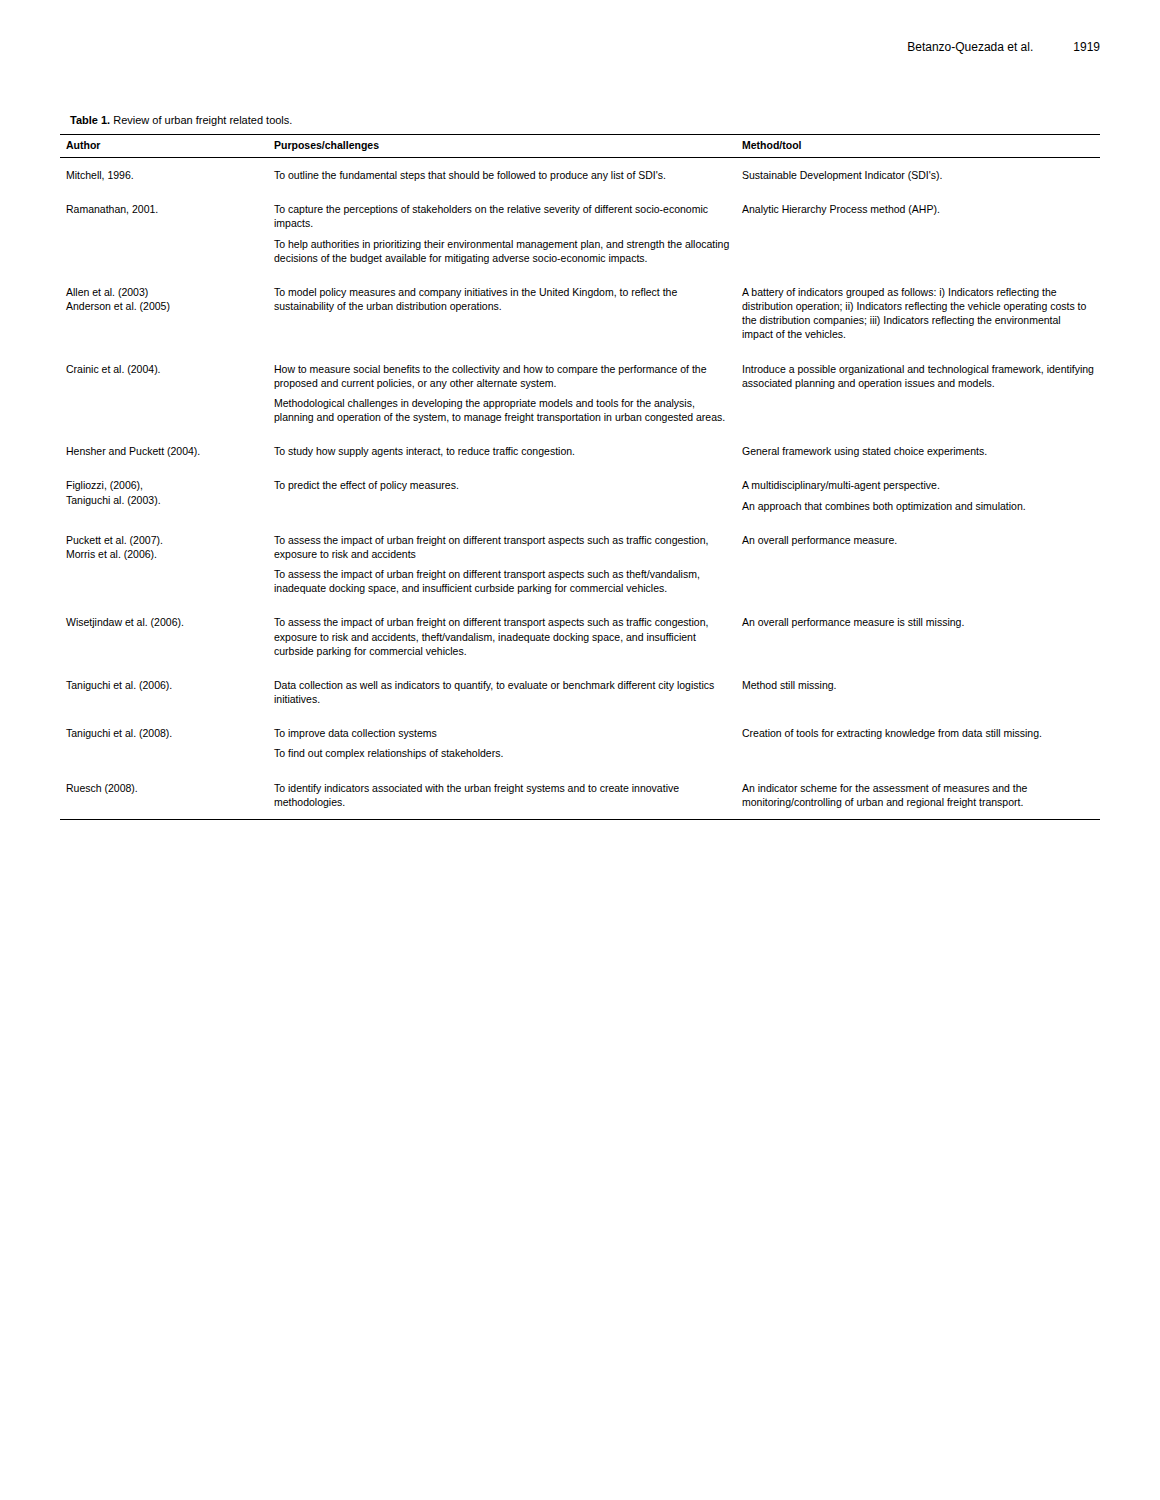Betanzo-Quezada et al. 1919
Table 1. Review of urban freight related tools.
| Author | Purposes/challenges | Method/tool |
| --- | --- | --- |
| Mitchell, 1996. | To outline the fundamental steps that should be followed to produce any list of SDI's. | Sustainable Development Indicator (SDI's). |
| Ramanathan, 2001. | To capture the perceptions of stakeholders on the relative severity of different socio-economic impacts. To help authorities in prioritizing their environmental management plan, and strength the allocating decisions of the budget available for mitigating adverse socio-economic impacts. | Analytic Hierarchy Process method (AHP). |
| Allen et al. (2003) Anderson et al. (2005) | To model policy measures and company initiatives in the United Kingdom, to reflect the sustainability of the urban distribution operations. | A battery of indicators grouped as follows: i) Indicators reflecting the distribution operation; ii) Indicators reflecting the vehicle operating costs to the distribution companies; iii) Indicators reflecting the environmental impact of the vehicles. |
| Crainic et al. (2004). | How to measure social benefits to the collectivity and how to compare the performance of the proposed and current policies, or any other alternate system. Methodological challenges in developing the appropriate models and tools for the analysis, planning and operation of the system, to manage freight transportation in urban congested areas. | Introduce a possible organizational and technological framework, identifying associated planning and operation issues and models. |
| Hensher and Puckett (2004). | To study how supply agents interact, to reduce traffic congestion. | General framework using stated choice experiments. |
| Figliozzi, (2006), Taniguchi al. (2003). | To predict the effect of policy measures. | A multidisciplinary/multi-agent perspective. An approach that combines both optimization and simulation. |
| Puckett et al. (2007). Morris et al. (2006). | To assess the impact of urban freight on different transport aspects such as traffic congestion, exposure to risk and accidents To assess the impact of urban freight on different transport aspects such as theft/vandalism, inadequate docking space, and insufficient curbside parking for commercial vehicles. | An overall performance measure. |
| Wisetjindaw et al. (2006). | To assess the impact of urban freight on different transport aspects such as traffic congestion, exposure to risk and accidents, theft/vandalism, inadequate docking space, and insufficient curbside parking for commercial vehicles. | An overall performance measure is still missing. |
| Taniguchi et al. (2006). | Data collection as well as indicators to quantify, to evaluate or benchmark different city logistics initiatives. | Method still missing. |
| Taniguchi et al. (2008). | To improve data collection systems To find out complex relationships of stakeholders. | Creation of tools for extracting knowledge from data still missing. |
| Ruesch (2008). | To identify indicators associated with the urban freight systems and to create innovative methodologies. | An indicator scheme for the assessment of measures and the monitoring/controlling of urban and regional freight transport. |